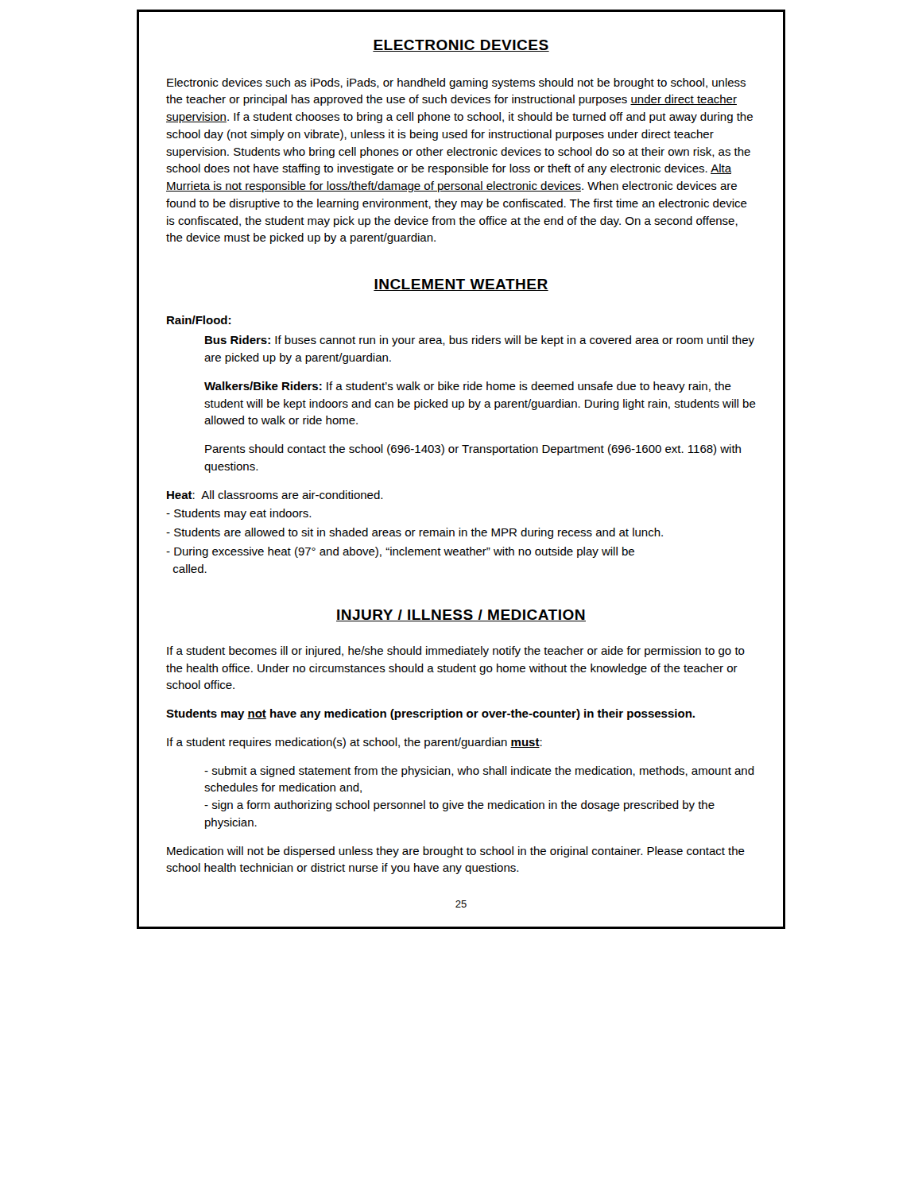ELECTRONIC DEVICES
Electronic devices such as iPods, iPads, or handheld gaming systems should not be brought to school, unless the teacher or principal has approved the use of such devices for instructional purposes under direct teacher supervision. If a student chooses to bring a cell phone to school, it should be turned off and put away during the school day (not simply on vibrate), unless it is being used for instructional purposes under direct teacher supervision. Students who bring cell phones or other electronic devices to school do so at their own risk, as the school does not have staffing to investigate or be responsible for loss or theft of any electronic devices. Alta Murrieta is not responsible for loss/theft/damage of personal electronic devices. When electronic devices are found to be disruptive to the learning environment, they may be confiscated. The first time an electronic device is confiscated, the student may pick up the device from the office at the end of the day. On a second offense, the device must be picked up by a parent/guardian.
INCLEMENT WEATHER
Rain/Flood:
Bus Riders: If buses cannot run in your area, bus riders will be kept in a covered area or room until they are picked up by a parent/guardian.
Walkers/Bike Riders: If a student’s walk or bike ride home is deemed unsafe due to heavy rain, the student will be kept indoors and can be picked up by a parent/guardian. During light rain, students will be allowed to walk or ride home.
Parents should contact the school (696-1403) or Transportation Department (696-1600 ext. 1168) with questions.
Heat: All classrooms are air-conditioned.
- Students may eat indoors.
- Students are allowed to sit in shaded areas or remain in the MPR during recess and at lunch.
- During excessive heat (97° and above), “inclement weather” with no outside play will be
called.
INJURY / ILLNESS / MEDICATION
If a student becomes ill or injured, he/she should immediately notify the teacher or aide for permission to go to the health office. Under no circumstances should a student go home without the knowledge of the teacher or school office.
Students may not have any medication (prescription or over-the-counter) in their possession.
If a student requires medication(s) at school, the parent/guardian must:
- submit a signed statement from the physician, who shall indicate the medication, methods, amount and schedules for medication and,
- sign a form authorizing school personnel to give the medication in the dosage prescribed by the physician.
Medication will not be dispersed unless they are brought to school in the original container. Please contact the school health technician or district nurse if you have any questions.
25